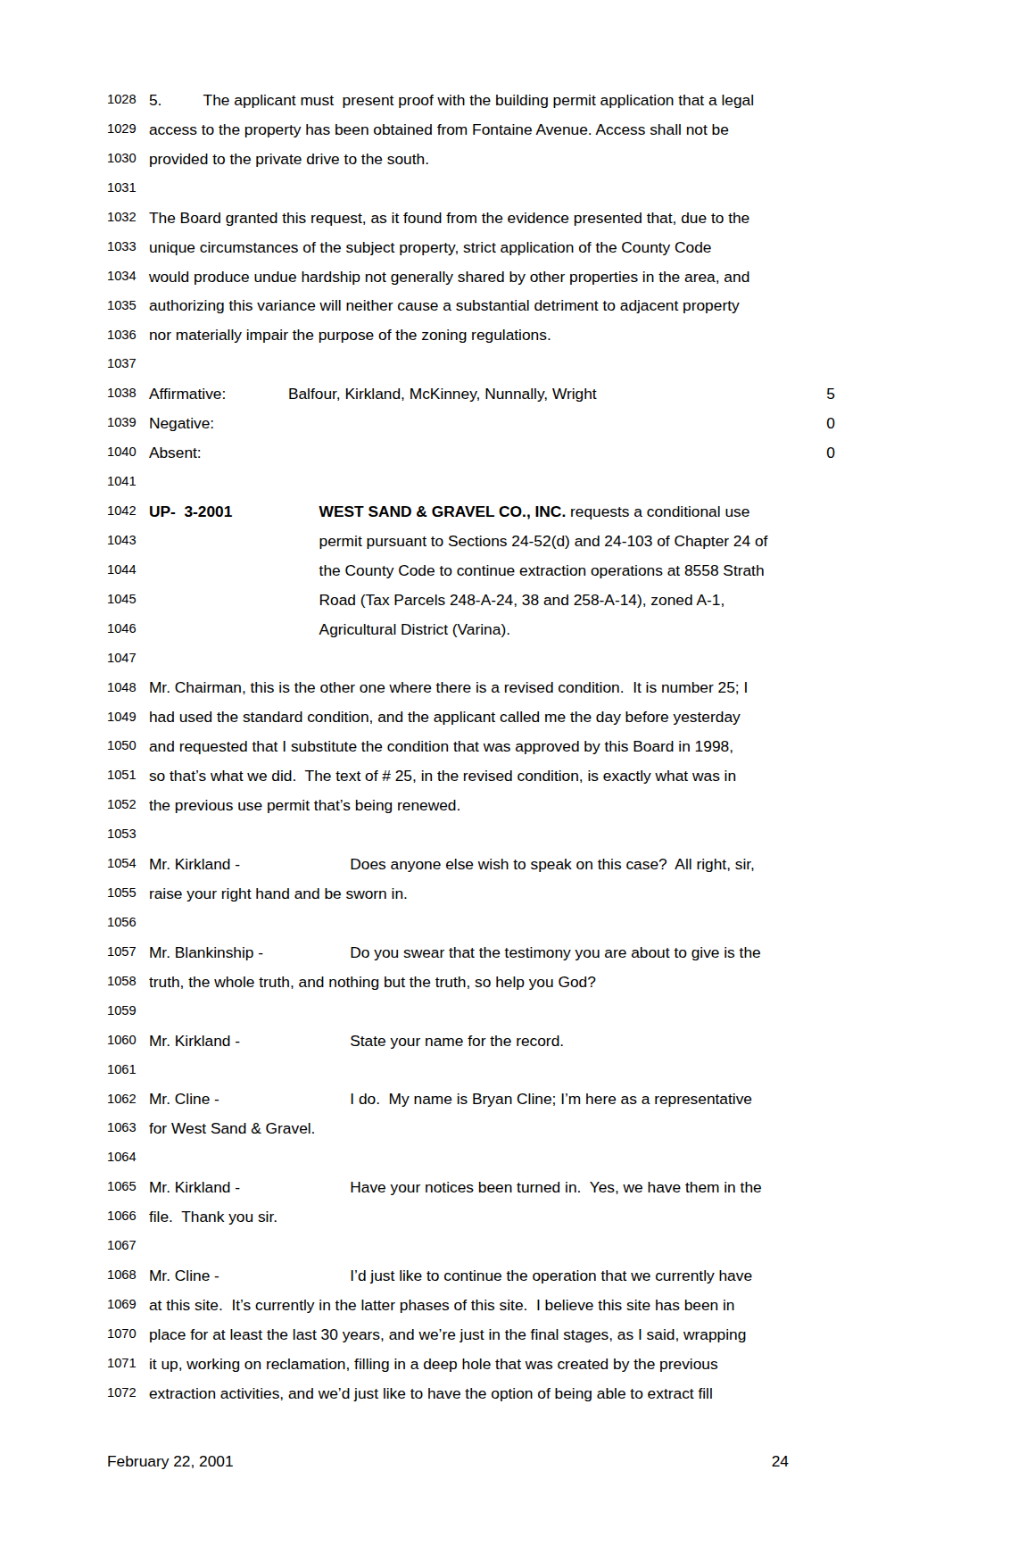1028
5.
The applicant must present proof with the building permit application that a legal
1029
access to the property has been obtained from Fontaine Avenue. Access shall not be
1030
provided to the private drive to the south.
1031
1032
The Board granted this request, as it found from the evidence presented that, due to the
1033
unique circumstances of the subject property, strict application of the County Code
1034
would produce undue hardship not generally shared by other properties in the area, and
1035
authorizing this variance will neither cause a substantial detriment to adjacent property
1036
nor materially impair the purpose of the zoning regulations.
1037
1038
Affirmative:
Balfour, Kirkland, McKinney, Nunnally, Wright
5
1039
Negative:
0
1040
Absent:
0
1041
1042
UP- 3-2001
WEST SAND & GRAVEL CO., INC. requests a conditional use
1043
permit pursuant to Sections 24-52(d) and 24-103 of Chapter 24 of
1044
the County Code to continue extraction operations at 8558 Strath
1045
Road (Tax Parcels 248-A-24, 38 and 258-A-14), zoned A-1,
1046
Agricultural District (Varina).
1047
1048
Mr. Chairman, this is the other one where there is a revised condition. It is number 25; I
1049
had used the standard condition, and the applicant called me the day before yesterday
1050
and requested that I substitute the condition that was approved by this Board in 1998,
1051
so that’s what we did. The text of # 25, in the revised condition, is exactly what was in
1052
the previous use permit that’s being renewed.
1053
1054
Mr. Kirkland -
Does anyone else wish to speak on this case? All right, sir,
1055
raise your right hand and be sworn in.
1056
1057
Mr. Blankinship -
Do you swear that the testimony you are about to give is the
1058
truth, the whole truth, and nothing but the truth, so help you God?
1059
1060
Mr. Kirkland -
State your name for the record.
1061
1062
Mr. Cline -
I do. My name is Bryan Cline; I’m here as a representative
1063
for West Sand & Gravel.
1064
1065
Mr. Kirkland -
Have your notices been turned in. Yes, we have them in the
1066
file. Thank you sir.
1067
1068
Mr. Cline -
I’d just like to continue the operation that we currently have
1069
at this site. It’s currently in the latter phases of this site. I believe this site has been in
1070
place for at least the last 30 years, and we’re just in the final stages, as I said, wrapping
1071
it up, working on reclamation, filling in a deep hole that was created by the previous
1072
extraction activities, and we’d just like to have the option of being able to extract fill
February 22, 2001
24